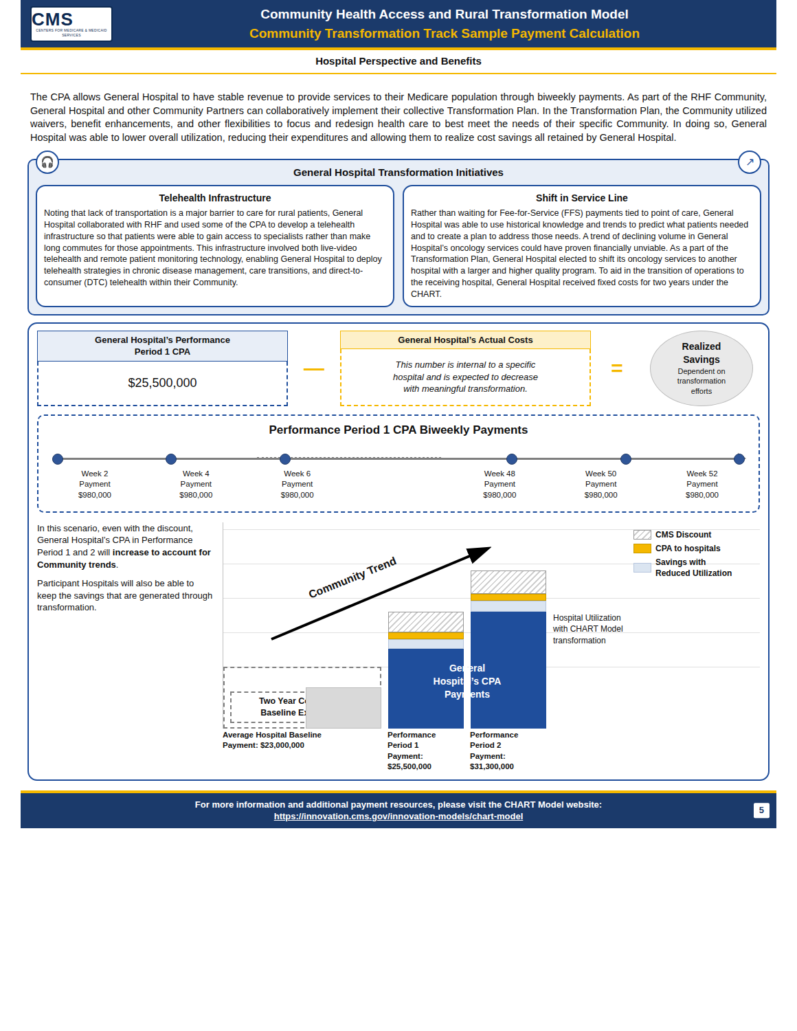CMS
CENTERS FOR MEDICARE & MEDICAID SERVICES
Community Health Access and Rural Transformation Model
Community Transformation Track Sample Payment Calculation
Hospital Perspective and Benefits
The CPA allows General Hospital to have stable revenue to provide services to their Medicare population through biweekly payments. As part of the RHF Community, General Hospital and other Community Partners can collaboratively implement their collective Transformation Plan. In the Transformation Plan, the Community utilized waivers, benefit enhancements, and other flexibilities to focus and redesign health care to best meet the needs of their specific Community. In doing so, General Hospital was able to lower overall utilization, reducing their expenditures and allowing them to realize cost savings all retained by General Hospital.
🎧
↗
General Hospital Transformation Initiatives
Telehealth Infrastructure
Noting that lack of transportation is a major barrier to care for rural patients, General Hospital collaborated with RHF and used some of the CPA to develop a telehealth infrastructure so that patients were able to gain access to specialists rather than make long commutes for those appointments. This infrastructure involved both live-video telehealth and remote patient monitoring technology, enabling General Hospital to deploy telehealth strategies in chronic disease management, care transitions, and direct-to-consumer (DTC) telehealth within their Community.
Shift in Service Line
Rather than waiting for Fee-for-Service (FFS) payments tied to point of care, General Hospital was able to use historical knowledge and trends to predict what patients needed and to create a plan to address those needs. A trend of declining volume in General Hospital’s oncology services could have proven financially unviable. As a part of the Transformation Plan, General Hospital elected to shift its oncology services to another hospital with a larger and higher quality program. To aid in the transition of operations to the receiving hospital, General Hospital received fixed costs for two years under the CHART.
General Hospital’s Performance
Period 1 CPA
$25,500,000
—
General Hospital’s Actual Costs
This number is internal to a specific
hospital and is expected to decrease
with meaningful transformation.
=
Realized
Savings Dependent on
transformation
efforts
Performance Period 1 CPA Biweekly Payments
Week 2
Payment
$980,000
Week 4
Payment
$980,000
Week 6
Payment
$980,000
Week 48
Payment
$980,000
Week 50
Payment
$980,000
Week 52
Payment
$980,000
In this scenario, even with the discount, General Hospital’s CPA in Performance Period 1 and 2 will increase to account for Community trends.
Participant Hospitals will also be able to keep the savings that are generated through transformation.
Community Trend
Two Year Community
Baseline Experience
General
Hospital’s CPA
Payments
CMS Discount
CPA to hospitals
Savings with
Reduced Utilization
Hospital Utilization
with CHART Model
transformation
Average Hospital Baseline
Payment: $23,000,000
Performance
Period 1
Payment:
$25,500,000
Performance
Period 2
Payment:
$31,300,000
For more information and additional payment resources, please visit the CHART Model website:
https://innovation.cms.gov/innovation-models/chart-model
5